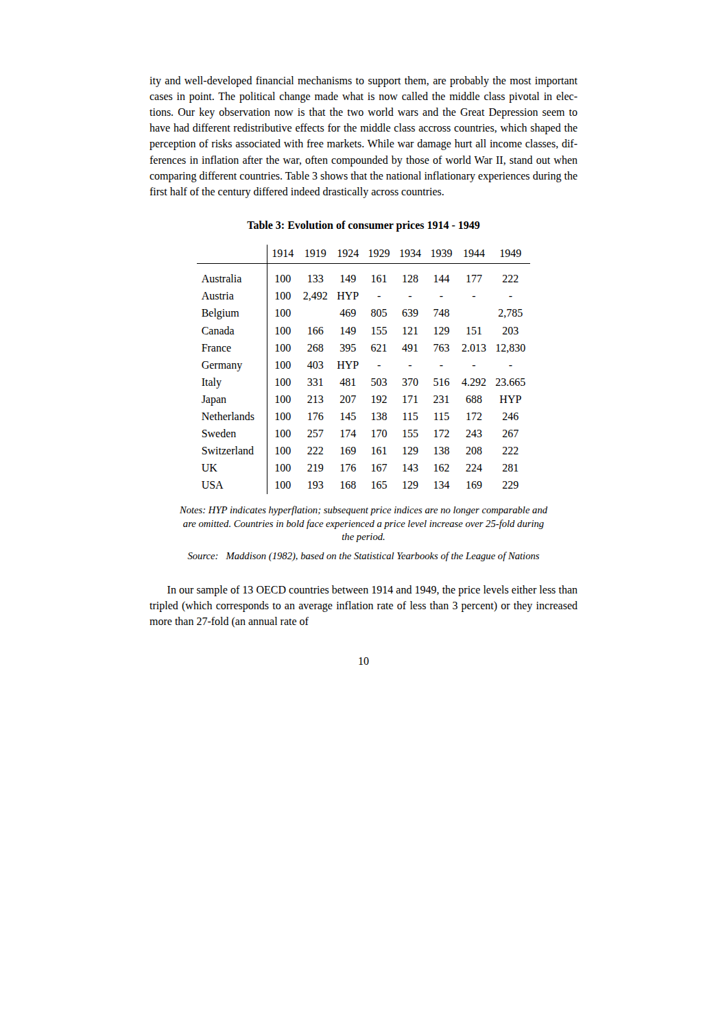ity and well-developed financial mechanisms to support them, are probably the most important cases in point. The political change made what is now called the middle class pivotal in elections. Our key observation now is that the two world wars and the Great Depression seem to have had different redistributive effects for the middle class accross countries, which shaped the perception of risks associated with free markets. While war damage hurt all income classes, differences in inflation after the war, often compounded by those of world War II, stand out when comparing different countries. Table 3 shows that the national inflationary experiences during the first half of the century differed indeed drastically across countries.
Table 3: Evolution of consumer prices 1914 - 1949
| | 1914 | 1919 | 1924 | 1929 | 1934 | 1939 | 1944 | 1949 |
| --- | --- | --- | --- | --- | --- | --- | --- | --- |
| Australia | 100 | 133 | 149 | 161 | 128 | 144 | 177 | 222 |
| Austria | 100 | 2,492 | HYP | - | - | - | - | - |
| Belgium | 100 | | 469 | 805 | 639 | 748 | | 2,785 |
| Canada | 100 | 166 | 149 | 155 | 121 | 129 | 151 | 203 |
| France | 100 | 268 | 395 | 621 | 491 | 763 | 2.013 | 12,830 |
| Germany | 100 | 403 | HYP | - | - | - | - | - |
| Italy | 100 | 331 | 481 | 503 | 370 | 516 | 4.292 | 23.665 |
| Japan | 100 | 213 | 207 | 192 | 171 | 231 | 688 | HYP |
| Netherlands | 100 | 176 | 145 | 138 | 115 | 115 | 172 | 246 |
| Sweden | 100 | 257 | 174 | 170 | 155 | 172 | 243 | 267 |
| Switzerland | 100 | 222 | 169 | 161 | 129 | 138 | 208 | 222 |
| UK | 100 | 219 | 176 | 167 | 143 | 162 | 224 | 281 |
| USA | 100 | 193 | 168 | 165 | 129 | 134 | 169 | 229 |
Notes: HYP indicates hyperflation; subsequent price indices are no longer comparable and are omitted. Countries in bold face experienced a price level increase over 25-fold during the period. Source: Maddison (1982), based on the Statistical Yearbooks of the League of Nations
In our sample of 13 OECD countries between 1914 and 1949, the price levels either less than tripled (which corresponds to an average inflation rate of less than 3 percent) or they increased more than 27-fold (an annual rate of
10